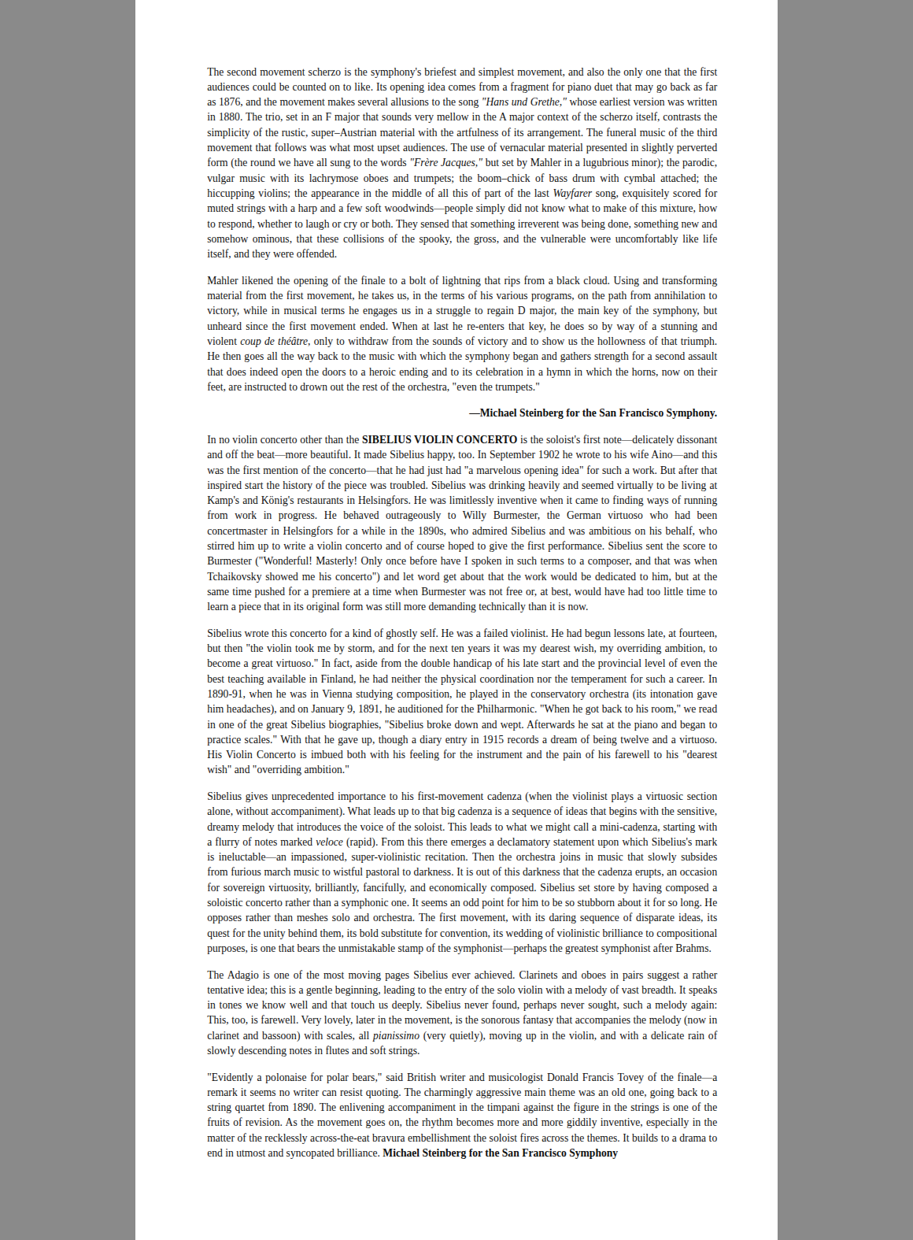The second movement scherzo is the symphony's briefest and simplest movement, and also the only one that the first audiences could be counted on to like. Its opening idea comes from a fragment for piano duet that may go back as far as 1876, and the movement makes several allusions to the song "Hans und Grethe," whose earliest version was written in 1880. The trio, set in an F major that sounds very mellow in the A major context of the scherzo itself, contrasts the simplicity of the rustic, super–Austrian material with the artfulness of its arrangement. The funeral music of the third movement that follows was what most upset audiences. The use of vernacular material presented in slightly perverted form (the round we have all sung to the words "Frère Jacques," but set by Mahler in a lugubrious minor); the parodic, vulgar music with its lachrymose oboes and trumpets; the boom–chick of bass drum with cymbal attached; the hiccupping violins; the appearance in the middle of all this of part of the last Wayfarer song, exquisitely scored for muted strings with a harp and a few soft woodwinds—people simply did not know what to make of this mixture, how to respond, whether to laugh or cry or both. They sensed that something irreverent was being done, something new and somehow ominous, that these collisions of the spooky, the gross, and the vulnerable were uncomfortably like life itself, and they were offended.
Mahler likened the opening of the finale to a bolt of lightning that rips from a black cloud. Using and transforming material from the first movement, he takes us, in the terms of his various programs, on the path from annihilation to victory, while in musical terms he engages us in a struggle to regain D major, the main key of the symphony, but unheard since the first movement ended. When at last he re-enters that key, he does so by way of a stunning and violent coup de théâtre, only to withdraw from the sounds of victory and to show us the hollowness of that triumph. He then goes all the way back to the music with which the symphony began and gathers strength for a second assault that does indeed open the doors to a heroic ending and to its celebration in a hymn in which the horns, now on their feet, are instructed to drown out the rest of the orchestra, "even the trumpets."
—Michael Steinberg for the San Francisco Symphony.
In no violin concerto other than the SIBELIUS VIOLIN CONCERTO is the soloist's first note—delicately dissonant and off the beat—more beautiful. It made Sibelius happy, too. In September 1902 he wrote to his wife Aino—and this was the first mention of the concerto—that he had just had "a marvelous opening idea" for such a work. But after that inspired start the history of the piece was troubled. Sibelius was drinking heavily and seemed virtually to be living at Kamp's and König's restaurants in Helsingfors. He was limitlessly inventive when it came to finding ways of running from work in progress. He behaved outrageously to Willy Burmester, the German virtuoso who had been concertmaster in Helsingfors for a while in the 1890s, who admired Sibelius and was ambitious on his behalf, who stirred him up to write a violin concerto and of course hoped to give the first performance. Sibelius sent the score to Burmester ("Wonderful! Masterly! Only once before have I spoken in such terms to a composer, and that was when Tchaikovsky showed me his concerto") and let word get about that the work would be dedicated to him, but at the same time pushed for a premiere at a time when Burmester was not free or, at best, would have had too little time to learn a piece that in its original form was still more demanding technically than it is now.
Sibelius wrote this concerto for a kind of ghostly self. He was a failed violinist. He had begun lessons late, at fourteen, but then "the violin took me by storm, and for the next ten years it was my dearest wish, my overriding ambition, to become a great virtuoso." In fact, aside from the double handicap of his late start and the provincial level of even the best teaching available in Finland, he had neither the physical coordination nor the temperament for such a career. In 1890-91, when he was in Vienna studying composition, he played in the conservatory orchestra (its intonation gave him headaches), and on January 9, 1891, he auditioned for the Philharmonic. "When he got back to his room," we read in one of the great Sibelius biographies, "Sibelius broke down and wept. Afterwards he sat at the piano and began to practice scales." With that he gave up, though a diary entry in 1915 records a dream of being twelve and a virtuoso. His Violin Concerto is imbued both with his feeling for the instrument and the pain of his farewell to his "dearest wish" and "overriding ambition."
Sibelius gives unprecedented importance to his first-movement cadenza (when the violinist plays a virtuosic section alone, without accompaniment). What leads up to that big cadenza is a sequence of ideas that begins with the sensitive, dreamy melody that introduces the voice of the soloist. This leads to what we might call a mini-cadenza, starting with a flurry of notes marked veloce (rapid). From this there emerges a declamatory statement upon which Sibelius's mark is ineluctable—an impassioned, super-violinistic recitation. Then the orchestra joins in music that slowly subsides from furious march music to wistful pastoral to darkness. It is out of this darkness that the cadenza erupts, an occasion for sovereign virtuosity, brilliantly, fancifully, and economically composed. Sibelius set store by having composed a soloistic concerto rather than a symphonic one. It seems an odd point for him to be so stubborn about it for so long. He opposes rather than meshes solo and orchestra. The first movement, with its daring sequence of disparate ideas, its quest for the unity behind them, its bold substitute for convention, its wedding of violinistic brilliance to compositional purposes, is one that bears the unmistakable stamp of the symphonist—perhaps the greatest symphonist after Brahms.
The Adagio is one of the most moving pages Sibelius ever achieved. Clarinets and oboes in pairs suggest a rather tentative idea; this is a gentle beginning, leading to the entry of the solo violin with a melody of vast breadth. It speaks in tones we know well and that touch us deeply. Sibelius never found, perhaps never sought, such a melody again: This, too, is farewell. Very lovely, later in the movement, is the sonorous fantasy that accompanies the melody (now in clarinet and bassoon) with scales, all pianissimo (very quietly), moving up in the violin, and with a delicate rain of slowly descending notes in flutes and soft strings.
"Evidently a polonaise for polar bears," said British writer and musicologist Donald Francis Tovey of the finale—a remark it seems no writer can resist quoting. The charmingly aggressive main theme was an old one, going back to a string quartet from 1890. The enlivening accompaniment in the timpani against the figure in the strings is one of the fruits of revision. As the movement goes on, the rhythm becomes more and more giddily inventive, especially in the matter of the recklessly across-the-eat bravura embellishment the soloist fires across the themes. It builds to a drama to end in utmost and syncopated brilliance. Michael Steinberg for the San Francisco Symphony